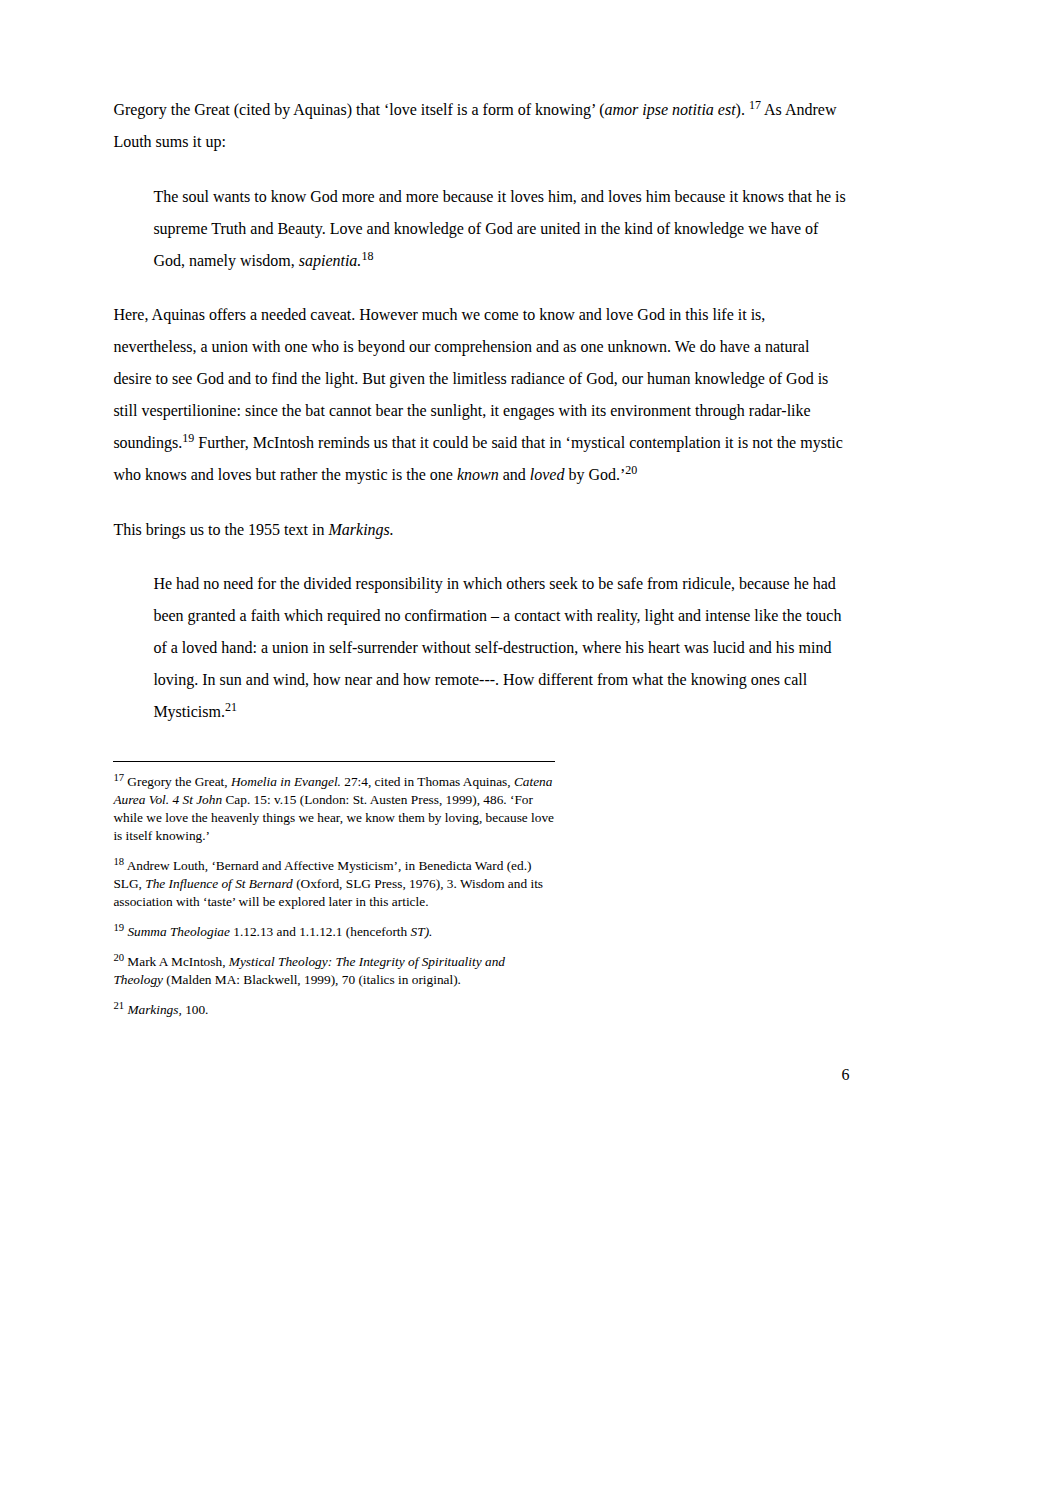Gregory the Great (cited by Aquinas) that ‘love itself is a form of knowing’ (amor ipse notitia est). 17 As Andrew Louth sums it up:
The soul wants to know God more and more because it loves him, and loves him because it knows that he is supreme Truth and Beauty. Love and knowledge of God are united in the kind of knowledge we have of God, namely wisdom, sapientia.18
Here, Aquinas offers a needed caveat. However much we come to know and love God in this life it is, nevertheless, a union with one who is beyond our comprehension and as one unknown. We do have a natural desire to see God and to find the light. But given the limitless radiance of God, our human knowledge of God is still vespertilionine: since the bat cannot bear the sunlight, it engages with its environment through radar-like soundings.19 Further, McIntosh reminds us that it could be said that in ‘mystical contemplation it is not the mystic who knows and loves but rather the mystic is the one known and loved by God.’20
This brings us to the 1955 text in Markings.
He had no need for the divided responsibility in which others seek to be safe from ridicule, because he had been granted a faith which required no confirmation – a contact with reality, light and intense like the touch of a loved hand: a union in self-surrender without self-destruction, where his heart was lucid and his mind loving. In sun and wind, how near and how remote---. How different from what the knowing ones call Mysticism.21
17 Gregory the Great, Homelia in Evangel. 27:4, cited in Thomas Aquinas, Catena Aurea Vol. 4 St John Cap. 15: v.15 (London: St. Austen Press, 1999), 486. ‘For while we love the heavenly things we hear, we know them by loving, because love is itself knowing.’
18 Andrew Louth, ‘Bernard and Affective Mysticism’, in Benedicta Ward (ed.) SLG, The Influence of St Bernard (Oxford, SLG Press, 1976), 3. Wisdom and its association with ‘taste’ will be explored later in this article.
19 Summa Theologiae 1.12.13 and 1.1.12.1 (henceforth ST).
20 Mark A McIntosh, Mystical Theology: The Integrity of Spirituality and Theology (Malden MA: Blackwell, 1999), 70 (italics in original).
21 Markings, 100.
6